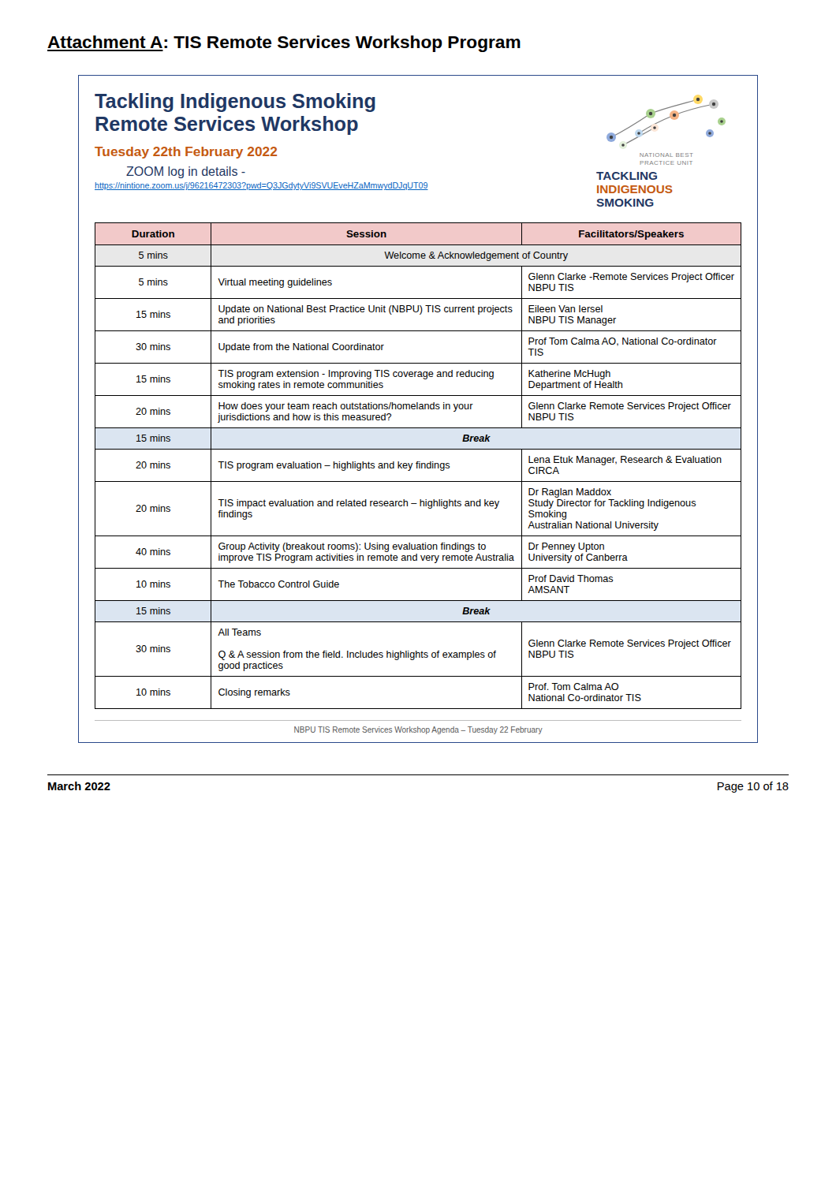Attachment A: TIS Remote Services Workshop Program
Tackling Indigenous Smoking
Remote Services Workshop
Tuesday 22th February 2022
ZOOM log in details -
https://nintione.zoom.us/j/96216472303?pwd=Q3JGdytyVi9SVUEveHZaMmwydDJqUT09
NATIONAL BEST
PRACTICE UNIT
TACKLING
INDIGENOUS
SMOKING
| Duration | Session | Facilitators/Speakers |
| --- | --- | --- |
| 5 mins | Welcome & Acknowledgement of Country |
| 5 mins | Virtual meeting guidelines | Glenn Clarke -Remote Services Project Officer NBPU TIS |
| 15 mins | Update on National Best Practice Unit (NBPU) TIS current projects and priorities | Eileen Van Iersel NBPU TIS Manager |
| 30 mins | Update from the National Coordinator | Prof Tom Calma AO, National Co-ordinator TIS |
| 15 mins | TIS program extension - Improving TIS coverage and reducing smoking rates in remote communities | Katherine McHugh Department of Health |
| 20 mins | How does your team reach outstations/homelands in your jurisdictions and how is this measured? | Glenn Clarke Remote Services Project Officer NBPU TIS |
| 15 mins | Break |
| 20 mins | TIS program evaluation – highlights and key findings | Lena Etuk Manager, Research & Evaluation CIRCA |
| 20 mins | TIS impact evaluation and related research – highlights and key findings | Dr Raglan Maddox Study Director for Tackling Indigenous Smoking Australian National University |
| 40 mins | Group Activity (breakout rooms): Using evaluation findings to improve TIS Program activities in remote and very remote Australia | Dr Penney Upton University of Canberra |
| 10 mins | The Tobacco Control Guide | Prof David Thomas AMSANT |
| 15 mins | Break |
| 30 mins | All Teams Q & A session from the field. Includes highlights of examples of good practices | Glenn Clarke Remote Services Project Officer NBPU TIS |
| 10 mins | Closing remarks | Prof. Tom Calma AO National Co-ordinator TIS |
NBPU TIS Remote Services Workshop Agenda – Tuesday 22 February
March 2022 Page 10 of 18